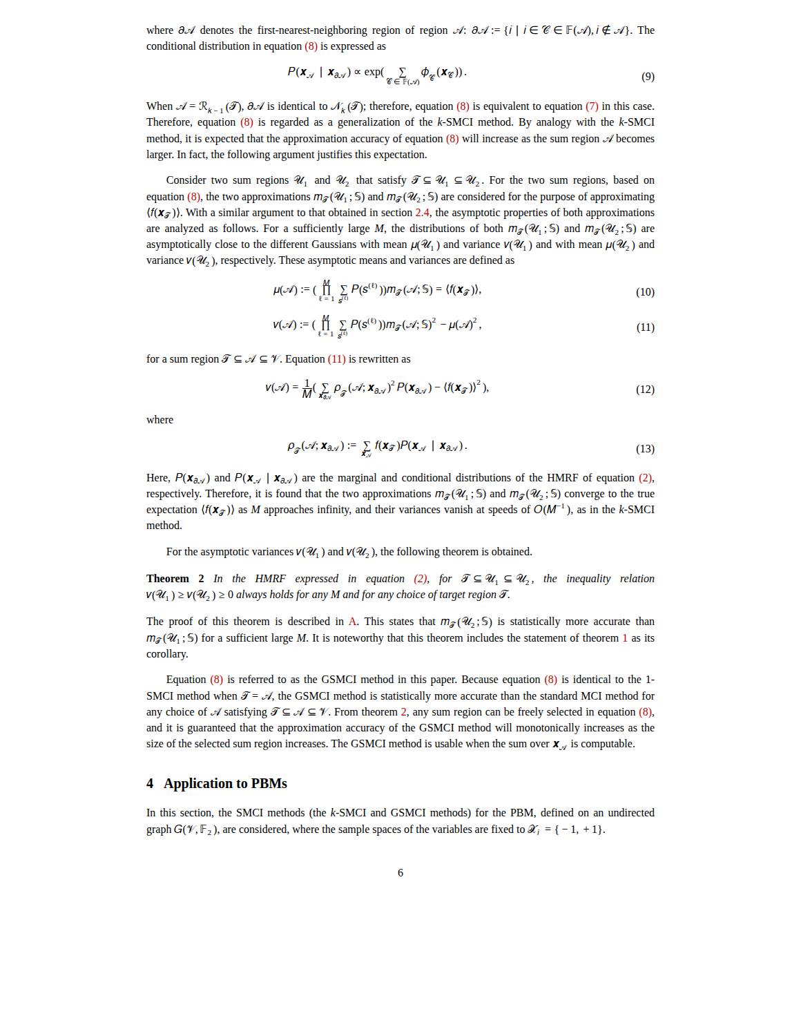where ∂𝒜 denotes the first-nearest-neighboring region of region 𝒜: ∂𝒜:={i∣i∈𝒞∈𝔽(𝒜),i∉𝒜}. The conditional distribution in equation (8) is expressed as
P(𝒙𝒜∣𝒙∂𝒜) ∝ exp ( ∑𝒞∈𝔽(𝒜) ϕ𝒞(𝒙𝒞) ) .
(9)
When 𝒜=ℛk−1(𝒯), ∂𝒜 is identical to 𝒩k(𝒯); therefore, equation (8) is equivalent to equation (7) in this case. Therefore, equation (8) is regarded as a generalization of the k-SMCI method. By analogy with the k-SMCI method, it is expected that the approximation accuracy of equation (8) will increase as the sum region 𝒜 becomes larger. In fact, the following argument justifies this expectation.
Consider two sum regions 𝒰1 and 𝒰2 that satisfy 𝒯⊆𝒰1⊆𝒰2. For the two sum regions, based on equation (8), the two approximations m𝒯(𝒰1;𝕊) and m𝒯(𝒰2;𝕊) are considered for the purpose of approximating ⟨f(𝒙𝒯)⟩. With a similar argument to that obtained in section 2.4, the asymptotic properties of both approximations are analyzed as follows. For a sufficiently large M, the distributions of both m𝒯(𝒰1;𝕊) and m𝒯(𝒰2;𝕊) are asymptotically close to the different Gaussians with mean μ(𝒰1) and variance v(𝒰1) and with mean μ(𝒰2) and variance v(𝒰2), respectively. These asymptotic means and variances are defined as
μ(𝒜):= ( ∏ℓ=1M ∑s(ℓ) P(s(ℓ)) ) m𝒯(𝒜;𝕊) = ⟨f(𝒙𝒯)⟩,
(10)
v(𝒜):= ( ∏ℓ=1M ∑s(ℓ) P(s(ℓ)) ) m𝒯(𝒜;𝕊)2 − μ(𝒜)2,
(11)
for a sum region 𝒯⊆𝒜⊆𝒱. Equation (11) is rewritten as
v(𝒜)= 1M ( ∑𝒙∂𝒜 ρ𝒯(𝒜;𝒙∂𝒜)2 P(𝒙∂𝒜) − ⟨f(𝒙𝒯)⟩2 ),
(12)
where
ρ𝒯(𝒜;𝒙∂𝒜) := ∑𝒙𝒜 f(𝒙𝒯) P(𝒙𝒜∣𝒙∂𝒜).
(13)
Here, P(𝒙∂𝒜) and P(𝒙𝒜∣𝒙∂𝒜) are the marginal and conditional distributions of the HMRF of equation (2), respectively. Therefore, it is found that the two approximations m𝒯(𝒰1;𝕊) and m𝒯(𝒰2;𝕊) converge to the true expectation ⟨f(𝒙𝒯)⟩ as M approaches infinity, and their variances vanish at speeds of O(M−1), as in the k-SMCI method.
For the asymptotic variances v(𝒰1) and v(𝒰2), the following theorem is obtained.
Theorem 2 In the HMRF expressed in equation (2), for 𝒯⊆𝒰1⊆𝒰2, the inequality relation v(𝒰1)≥v(𝒰2)≥0 always holds for any M and for any choice of target region 𝒯.
The proof of this theorem is described in A. This states that m𝒯(𝒰2;𝕊) is statistically more accurate than m𝒯(𝒰1;𝕊) for a sufficient large M. It is noteworthy that this theorem includes the statement of theorem 1 as its corollary.
Equation (8) is referred to as the GSMCI method in this paper. Because equation (8) is identical to the 1-SMCI method when 𝒯=𝒜, the GSMCI method is statistically more accurate than the standard MCI method for any choice of 𝒜 satisfying 𝒯⊆𝒜⊆𝒱. From theorem 2, any sum region can be freely selected in equation (8), and it is guaranteed that the approximation accuracy of the GSMCI method will monotonically increases as the size of the selected sum region increases. The GSMCI method is usable when the sum over 𝒙𝒜 is computable.
4 Application to PBMs
In this section, the SMCI methods (the k-SMCI and GSMCI methods) for the PBM, defined on an undirected graph G(𝒱,𝔽2), are considered, where the sample spaces of the variables are fixed to 𝒳i={−1,+1}.
6